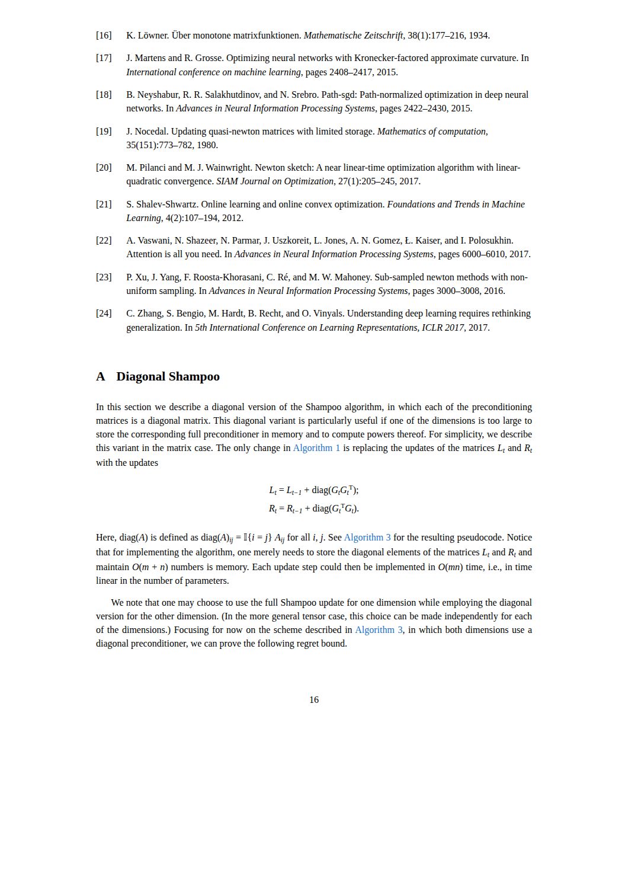K. Löwner. Über monotone matrixfunktionen. Mathematische Zeitschrift, 38(1):177–216, 1934.
J. Martens and R. Grosse. Optimizing neural networks with Kronecker-factored approximate curvature. In International conference on machine learning, pages 2408–2417, 2015.
B. Neyshabur, R. R. Salakhutdinov, and N. Srebro. Path-sgd: Path-normalized optimization in deep neural networks. In Advances in Neural Information Processing Systems, pages 2422–2430, 2015.
J. Nocedal. Updating quasi-newton matrices with limited storage. Mathematics of computation, 35(151):773–782, 1980.
M. Pilanci and M. J. Wainwright. Newton sketch: A near linear-time optimization algorithm with linear-quadratic convergence. SIAM Journal on Optimization, 27(1):205–245, 2017.
S. Shalev-Shwartz. Online learning and online convex optimization. Foundations and Trends in Machine Learning, 4(2):107–194, 2012.
A. Vaswani, N. Shazeer, N. Parmar, J. Uszkoreit, L. Jones, A. N. Gomez, Ł. Kaiser, and I. Polosukhin. Attention is all you need. In Advances in Neural Information Processing Systems, pages 6000–6010, 2017.
P. Xu, J. Yang, F. Roosta-Khorasani, C. Ré, and M. W. Mahoney. Sub-sampled newton methods with non-uniform sampling. In Advances in Neural Information Processing Systems, pages 3000–3008, 2016.
C. Zhang, S. Bengio, M. Hardt, B. Recht, and O. Vinyals. Understanding deep learning requires rethinking generalization. In 5th International Conference on Learning Representations, ICLR 2017, 2017.
ADiagonal Shampoo
In this section we describe a diagonal version of the Shampoo algorithm, in which each of the preconditioning matrices is a diagonal matrix. This diagonal variant is particularly useful if one of the dimensions is too large to store the corresponding full preconditioner in memory and to compute powers thereof. For simplicity, we describe this variant in the matrix case. The only change in Algorithm 1 is replacing the updates of the matrices Lt and Rt with the updates
Lt = Lt−1 + diag(Gt Gt T); Rt = Rt−1 + diag(Gt TGt).
Here, diag(A) is defined as diag(A)ij = 𝕀{i = j} Aij for all i, j. See Algorithm 3 for the resulting pseudocode. Notice that for implementing the algorithm, one merely needs to store the diagonal elements of the matrices Lt and Rt and maintain O(m + n) numbers is memory. Each update step could then be implemented in O(mn) time, i.e., in time linear in the number of parameters.
We note that one may choose to use the full Shampoo update for one dimension while employing the diagonal version for the other dimension. (In the more general tensor case, this choice can be made independently for each of the dimensions.) Focusing for now on the scheme described in Algorithm 3, in which both dimensions use a diagonal preconditioner, we can prove the following regret bound.
16